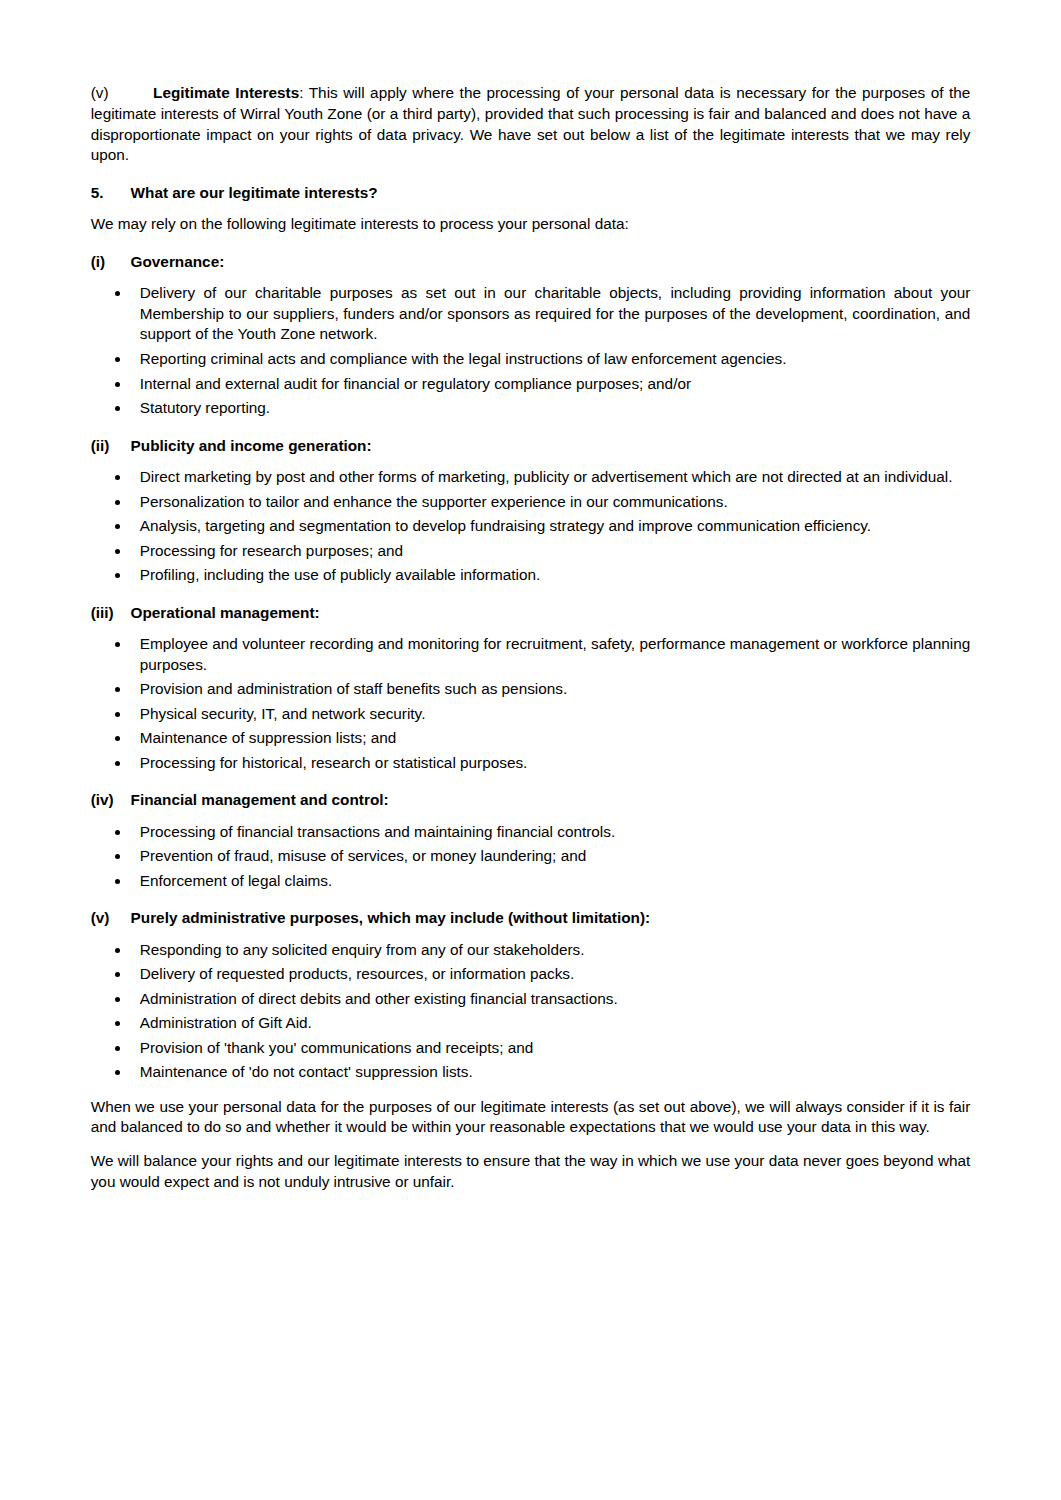(v) Legitimate Interests: This will apply where the processing of your personal data is necessary for the purposes of the legitimate interests of Wirral Youth Zone (or a third party), provided that such processing is fair and balanced and does not have a disproportionate impact on your rights of data privacy. We have set out below a list of the legitimate interests that we may rely upon.
5. What are our legitimate interests?
We may rely on the following legitimate interests to process your personal data:
(i) Governance:
Delivery of our charitable purposes as set out in our charitable objects, including providing information about your Membership to our suppliers, funders and/or sponsors as required for the purposes of the development, coordination, and support of the Youth Zone network.
Reporting criminal acts and compliance with the legal instructions of law enforcement agencies.
Internal and external audit for financial or regulatory compliance purposes; and/or
Statutory reporting.
(ii) Publicity and income generation:
Direct marketing by post and other forms of marketing, publicity or advertisement which are not directed at an individual.
Personalization to tailor and enhance the supporter experience in our communications.
Analysis, targeting and segmentation to develop fundraising strategy and improve communication efficiency.
Processing for research purposes; and
Profiling, including the use of publicly available information.
(iii) Operational management:
Employee and volunteer recording and monitoring for recruitment, safety, performance management or workforce planning purposes.
Provision and administration of staff benefits such as pensions.
Physical security, IT, and network security.
Maintenance of suppression lists; and
Processing for historical, research or statistical purposes.
(iv) Financial management and control:
Processing of financial transactions and maintaining financial controls.
Prevention of fraud, misuse of services, or money laundering; and
Enforcement of legal claims.
(v) Purely administrative purposes, which may include (without limitation):
Responding to any solicited enquiry from any of our stakeholders.
Delivery of requested products, resources, or information packs.
Administration of direct debits and other existing financial transactions.
Administration of Gift Aid.
Provision of 'thank you' communications and receipts; and
Maintenance of 'do not contact' suppression lists.
When we use your personal data for the purposes of our legitimate interests (as set out above), we will always consider if it is fair and balanced to do so and whether it would be within your reasonable expectations that we would use your data in this way.
We will balance your rights and our legitimate interests to ensure that the way in which we use your data never goes beyond what you would expect and is not unduly intrusive or unfair.